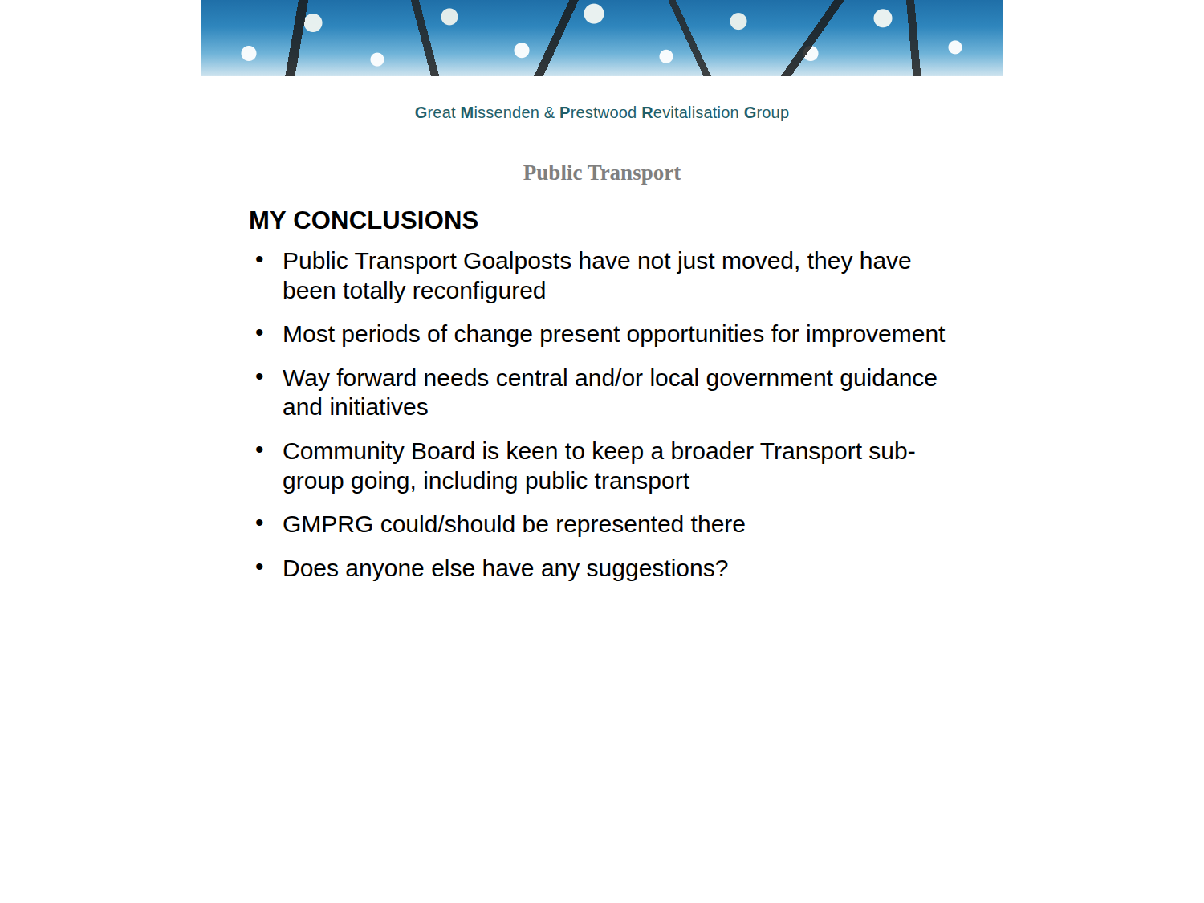Great Missenden & Prestwood Revitalisation Group
Public Transport
MY CONCLUSIONS
Public Transport Goalposts have not just moved, they have been totally reconfigured
Most periods of change present opportunities for improvement
Way forward needs central and/or local government guidance and initiatives
Community Board is keen to keep a broader Transport sub-group going, including public transport
GMPRG could/should be represented there
Does anyone else have any suggestions?